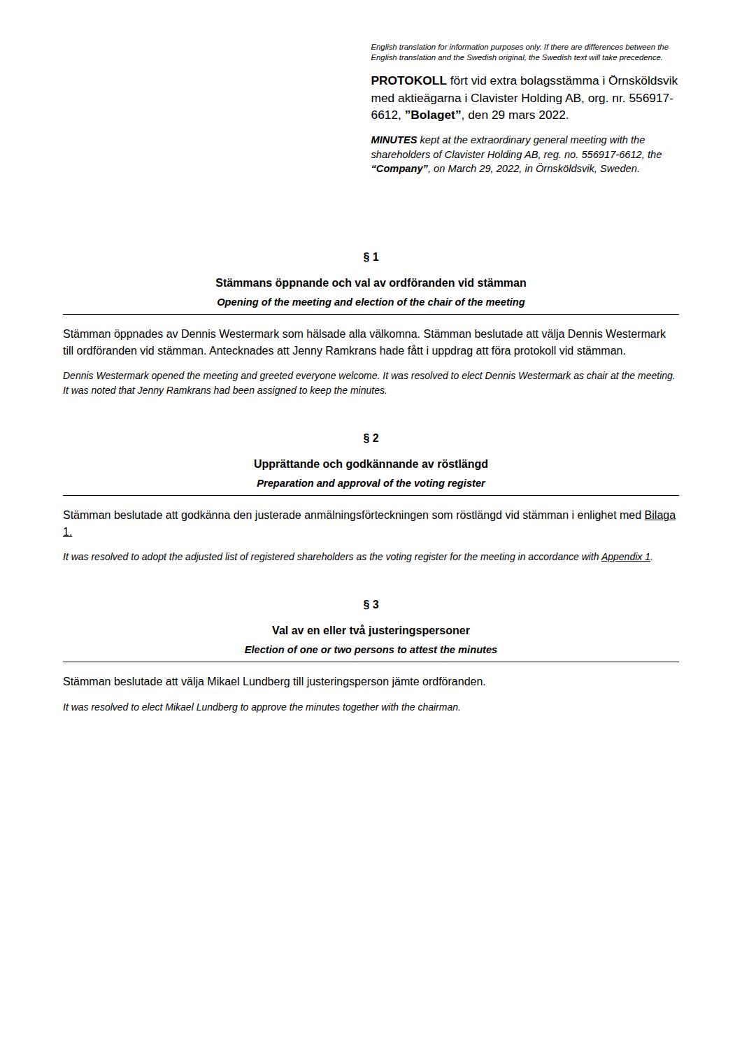English translation for information purposes only. If there are differences between the English translation and the Swedish original, the Swedish text will take precedence.
PROTOKOLL fört vid extra bolagsstämma i Örnsköldsvik med aktieägarna i Clavister Holding AB, org. nr. 556917-6612, ”Bolaget”, den 29 mars 2022.
MINUTES kept at the extraordinary general meeting with the shareholders of Clavister Holding AB, reg. no. 556917-6612, the “Company”, on March 29, 2022, in Örnsköldsvik, Sweden.
§ 1
Stämmans öppnande och val av ordföranden vid stämman
Opening of the meeting and election of the chair of the meeting
Stämman öppnades av Dennis Westermark som hälsade alla välkomna. Stämman beslutade att välja Dennis Westermark till ordföranden vid stämman. Antecknades att Jenny Ramkrans hade fått i uppdrag att föra protokoll vid stämman.
Dennis Westermark opened the meeting and greeted everyone welcome. It was resolved to elect Dennis Westermark as chair at the meeting. It was noted that Jenny Ramkrans had been assigned to keep the minutes.
§ 2
Upprättande och godkännande av röstlängd
Preparation and approval of the voting register
Stämman beslutade att godkänna den justerade anmälningsförteckningen som röstlängd vid stämman i enlighet med Bilaga 1.
It was resolved to adopt the adjusted list of registered shareholders as the voting register for the meeting in accordance with Appendix 1.
§ 3
Val av en eller två justeringspersoner
Election of one or two persons to attest the minutes
Stämman beslutade att välja Mikael Lundberg till justeringsperson jämte ordföranden.
It was resolved to elect Mikael Lundberg to approve the minutes together with the chairman.